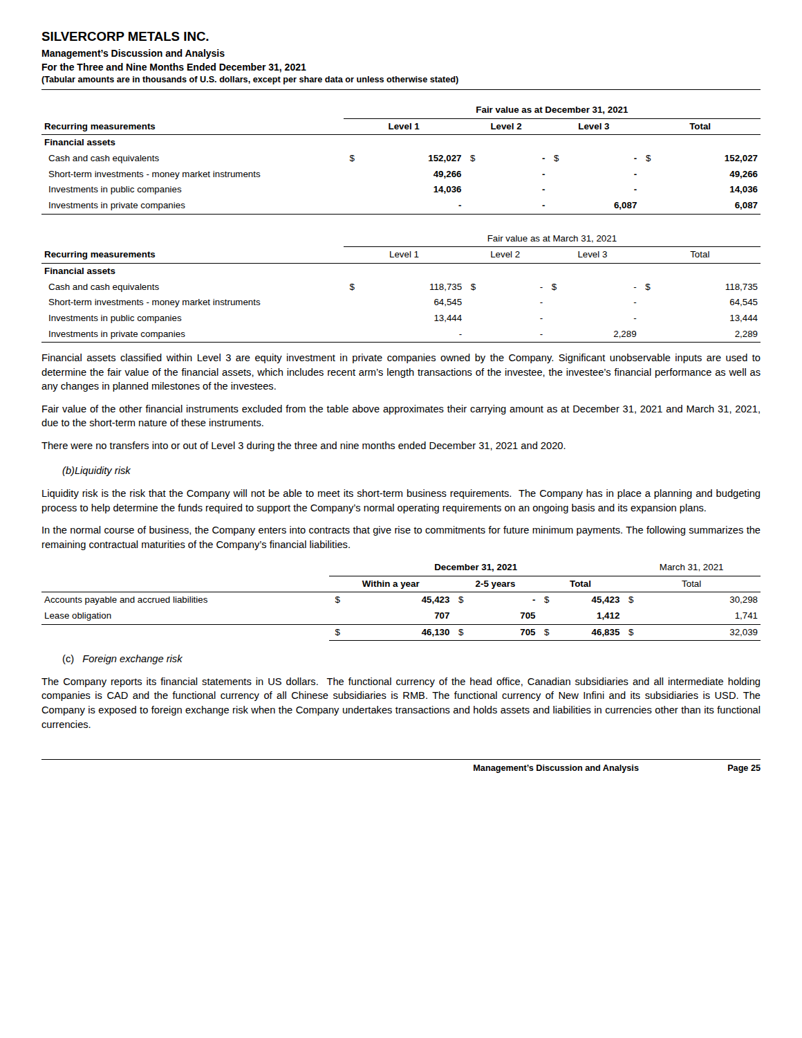SILVERCORP METALS INC.
Management’s Discussion and Analysis
For the Three and Nine Months Ended December 31, 2021
(Tabular amounts are in thousands of U.S. dollars, except per share data or unless otherwise stated)
| | Fair value as at December 31, 2021 |
| Recurring measurements | Level 1 | Level 2 | Level 3 | Total |
| Financial assets | |
| Cash and cash equivalents | $ | 152,027 | $ | - | $ | - | $ | 152,027 |
| Short-term investments - money market instruments | | 49,266 | | - | | - | | 49,266 |
| Investments in public companies | | 14,036 | | - | | - | | 14,036 |
| Investments in private companies | | - | | - | | 6,087 | | 6,087 |
| | Fair value as at March 31, 2021 |
| Recurring measurements | Level 1 | Level 2 | Level 3 | Total |
| Financial assets | |
| Cash and cash equivalents | $ | 118,735 | $ | - | $ | - | $ | 118,735 |
| Short-term investments - money market instruments | | 64,545 | | - | | - | | 64,545 |
| Investments in public companies | | 13,444 | | - | | - | | 13,444 |
| Investments in private companies | | - | | - | | 2,289 | | 2,289 |
Financial assets classified within Level 3 are equity investment in private companies owned by the Company. Significant unobservable inputs are used to determine the fair value of the financial assets, which includes recent arm’s length transactions of the investee, the investee’s financial performance as well as any changes in planned milestones of the investees.
Fair value of the other financial instruments excluded from the table above approximates their carrying amount as at December 31, 2021 and March 31, 2021, due to the short-term nature of these instruments.
There were no transfers into or out of Level 3 during the three and nine months ended December 31, 2021 and 2020.
(b)Liquidity risk
Liquidity risk is the risk that the Company will not be able to meet its short-term business requirements. The Company has in place a planning and budgeting process to help determine the funds required to support the Company’s normal operating requirements on an ongoing basis and its expansion plans.
In the normal course of business, the Company enters into contracts that give rise to commitments for future minimum payments. The following summarizes the remaining contractual maturities of the Company’s financial liabilities.
| | December 31, 2021 | March 31, 2021 |
| | Within a year | 2-5 years | Total | Total |
| Accounts payable and accrued liabilities | $ | 45,423 | $ | - | $ | 45,423 | $ | 30,298 |
| Lease obligation | | 707 | | 705 | | 1,412 | | 1,741 |
| | $ | 46,130 | $ | 705 | $ | 46,835 | $ | 32,039 |
(c) Foreign exchange risk
The Company reports its financial statements in US dollars. The functional currency of the head office, Canadian subsidiaries and all intermediate holding companies is CAD and the functional currency of all Chinese subsidiaries is RMB. The functional currency of New Infini and its subsidiaries is USD. The Company is exposed to foreign exchange risk when the Company undertakes transactions and holds assets and liabilities in currencies other than its functional currencies.
Management’s Discussion and Analysis
Page 25